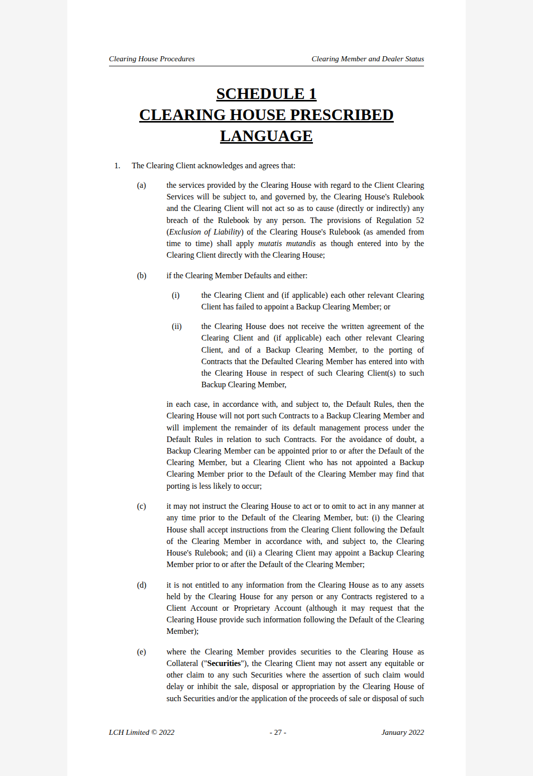Clearing House Procedures Clearing Member and Dealer Status
Schedule 1
Clearing House Prescribed Language
The Clearing Client acknowledges and agrees that:
the services provided by the Clearing House with regard to the Client Clearing Services will be subject to, and governed by, the Clearing House's Rulebook and the Clearing Client will not act so as to cause (directly or indirectly) any breach of the Rulebook by any person. The provisions of Regulation 52 (Exclusion of Liability) of the Clearing House's Rulebook (as amended from time to time) shall apply mutatis mutandis as though entered into by the Clearing Client directly with the Clearing House;
if the Clearing Member Defaults and either:
the Clearing Client and (if applicable) each other relevant Clearing Client has failed to appoint a Backup Clearing Member; or
the Clearing House does not receive the written agreement of the Clearing Client and (if applicable) each other relevant Clearing Client, and of a Backup Clearing Member, to the porting of Contracts that the Defaulted Clearing Member has entered into with the Clearing House in respect of such Clearing Client(s) to such Backup Clearing Member,
in each case, in accordance with, and subject to, the Default Rules, then the Clearing House will not port such Contracts to a Backup Clearing Member and will implement the remainder of its default management process under the Default Rules in relation to such Contracts. For the avoidance of doubt, a Backup Clearing Member can be appointed prior to or after the Default of the Clearing Member, but a Clearing Client who has not appointed a Backup Clearing Member prior to the Default of the Clearing Member may find that porting is less likely to occur;
it may not instruct the Clearing House to act or to omit to act in any manner at any time prior to the Default of the Clearing Member, but: (i) the Clearing House shall accept instructions from the Clearing Client following the Default of the Clearing Member in accordance with, and subject to, the Clearing House's Rulebook; and (ii) a Clearing Client may appoint a Backup Clearing Member prior to or after the Default of the Clearing Member;
it is not entitled to any information from the Clearing House as to any assets held by the Clearing House for any person or any Contracts registered to a Client Account or Proprietary Account (although it may request that the Clearing House provide such information following the Default of the Clearing Member);
where the Clearing Member provides securities to the Clearing House as Collateral ("Securities"), the Clearing Client may not assert any equitable or other claim to any such Securities where the assertion of such claim would delay or inhibit the sale, disposal or appropriation by the Clearing House of such Securities and/or the application of the proceeds of sale or disposal of such
LCH Limited © 2022 - 27 - January 2022